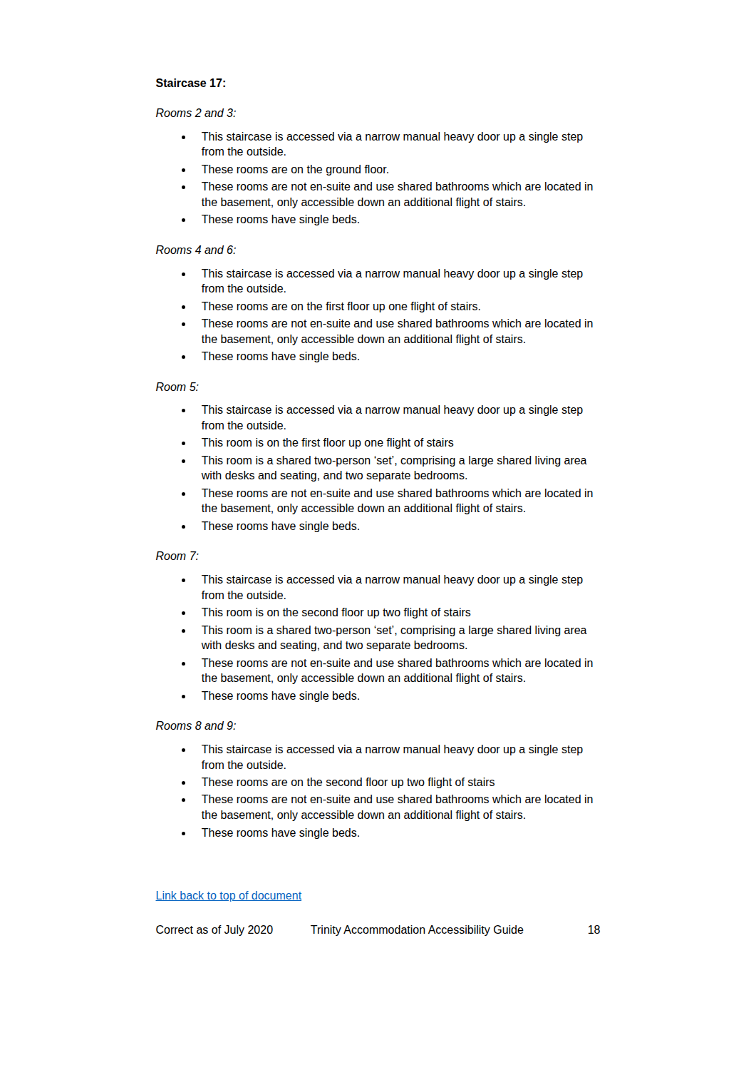Staircase 17:
Rooms 2 and 3:
This staircase is accessed via a narrow manual heavy door up a single step from the outside.
These rooms are on the ground floor.
These rooms are not en-suite and use shared bathrooms which are located in the basement, only accessible down an additional flight of stairs.
These rooms have single beds.
Rooms 4 and 6:
This staircase is accessed via a narrow manual heavy door up a single step from the outside.
These rooms are on the first floor up one flight of stairs.
These rooms are not en-suite and use shared bathrooms which are located in the basement, only accessible down an additional flight of stairs.
These rooms have single beds.
Room 5:
This staircase is accessed via a narrow manual heavy door up a single step from the outside.
This room is on the first floor up one flight of stairs
This room is a shared two-person ‘set’, comprising a large shared living area with desks and seating, and two separate bedrooms.
These rooms are not en-suite and use shared bathrooms which are located in the basement, only accessible down an additional flight of stairs.
These rooms have single beds.
Room 7:
This staircase is accessed via a narrow manual heavy door up a single step from the outside.
This room is on the second floor up two flight of stairs
This room is a shared two-person ‘set’, comprising a large shared living area with desks and seating, and two separate bedrooms.
These rooms are not en-suite and use shared bathrooms which are located in the basement, only accessible down an additional flight of stairs.
These rooms have single beds.
Rooms 8 and 9:
This staircase is accessed via a narrow manual heavy door up a single step from the outside.
These rooms are on the second floor up two flight of stairs
These rooms are not en-suite and use shared bathrooms which are located in the basement, only accessible down an additional flight of stairs.
These rooms have single beds.
Link back to top of document
Correct as of July 2020 Trinity Accommodation Accessibility Guide 18